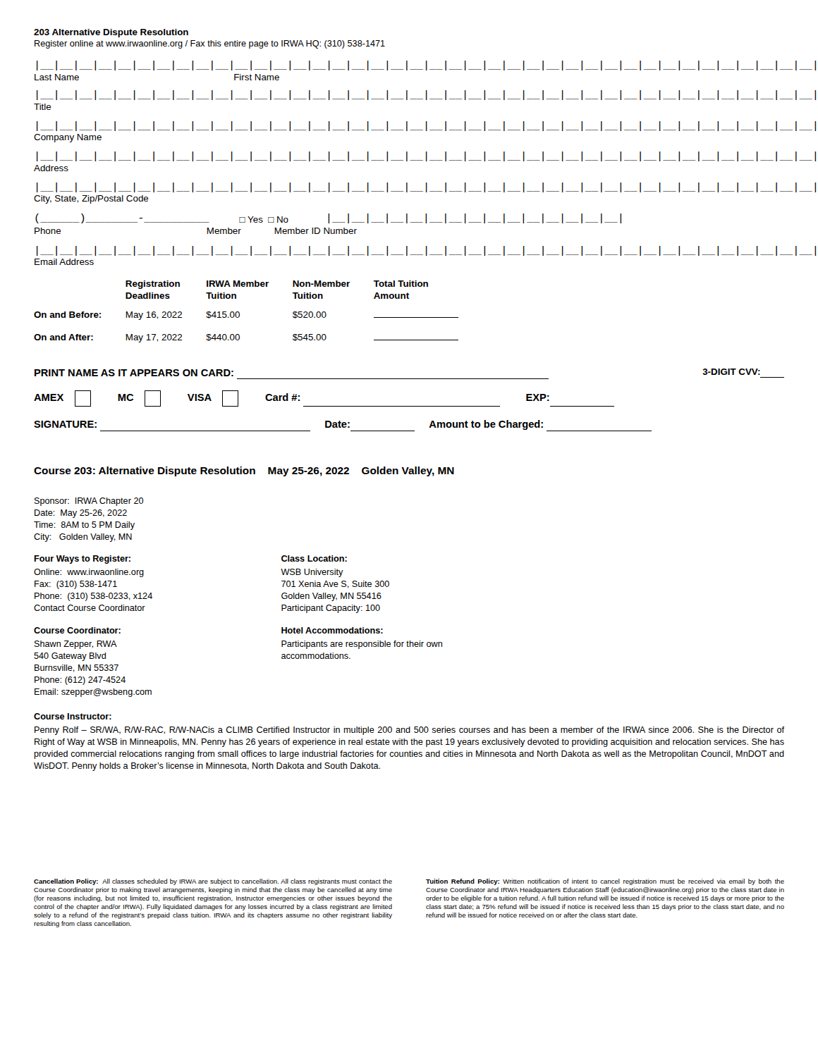203 Alternative Dispute Resolution
Register online at www.irwaonline.org / Fax this entire page to IRWA HQ: (310) 538-1471
|__|__|__|__|__|__|__|__|__|__|__|__|__|__|__|__|__|__|__|__|__|__|__|__|__|__|__|__|__|__|__|__|__|__|__|__|__|__|__|__|
Last Name First Name
|__|__|__|__|__|__|__|__|__|__|__|__|__|__|__|__|__|__|__|__|__|__|__|__|__|__|__|__|__|__|__|__|__|__|__|__|__|__|__|__|
Title
|__|__|__|__|__|__|__|__|__|__|__|__|__|__|__|__|__|__|__|__|__|__|__|__|__|__|__|__|__|__|__|__|__|__|__|__|__|__|__|__|
Company Name
|__|__|__|__|__|__|__|__|__|__|__|__|__|__|__|__|__|__|__|__|__|__|__|__|__|__|__|__|__|__|__|__|__|__|__|__|__|__|__|__|
Address
|__|__|__|__|__|__|__|__|__|__|__|__|__|__|__|__|__|__|__|__|__|__|__|__|__|__|__|__|__|__|__|__|__|__|__|__|__|__|__|__|
City, State, Zip/Postal Code
(______)________-__________ □ Yes □ No |__|__|__|__|__|__|__|__|__|__|__|__|__|__|__|
Phone Member Member ID Number
|__|__|__|__|__|__|__|__|__|__|__|__|__|__|__|__|__|__|__|__|__|__|__|__|__|__|__|__|__|__|__|__|__|__|__|__|__|__|__|__|
Email Address
| | Registration Deadlines | IRWA Member Tuition | Non-Member Tuition | Total Tuition Amount |
| --- | --- | --- | --- | --- |
| On and Before: | May 16, 2022 | $415.00 | $520.00 | |
| On and After: | May 17, 2022 | $440.00 | $545.00 | |
3-DIGIT CVV: PRINT NAME AS IT APPEARS ON CARD:
AMEX MC VISA Card #: EXP:
SIGNATURE: Date: Amount to be Charged:
Course 203: Alternative Dispute Resolution May 25-26, 2022 Golden Valley, MN
Sponsor: IRWA Chapter 20
Date: May 25-26, 2022
Time: 8AM to 5 PM Daily
City: Golden Valley, MN
Four Ways to Register:
Online: www.irwaonline.org
Fax: (310) 538-1471
Phone: (310) 538-0233, x124
Contact Course Coordinator
Course Coordinator:
Shawn Zepper, RWA
540 Gateway Blvd
Burnsville, MN 55337
Phone: (612) 247-4524
Email: szepper@wsbeng.com
Class Location:
WSB University
701 Xenia Ave S, Suite 300
Golden Valley, MN 55416
Participant Capacity: 100
Hotel Accommodations:
Participants are responsible for their own accommodations.
Course Instructor:
Penny Rolf – SR/WA, R/W-RAC, R/W-NACis a CLIMB Certified Instructor in multiple 200 and 500 series courses and has been a member of the IRWA since 2006. She is the Director of Right of Way at WSB in Minneapolis, MN. Penny has 26 years of experience in real estate with the past 19 years exclusively devoted to providing acquisition and relocation services. She has provided commercial relocations ranging from small offices to large industrial factories for counties and cities in Minnesota and North Dakota as well as the Metropolitan Council, MnDOT and WisDOT. Penny holds a Broker’s license in Minnesota, North Dakota and South Dakota.
Cancellation Policy: All classes scheduled by IRWA are subject to cancellation. All class registrants must contact the Course Coordinator prior to making travel arrangements, keeping in mind that the class may be cancelled at any time (for reasons including, but not limited to, insufficient registration, Instructor emergencies or other issues beyond the control of the chapter and/or IRWA). Fully liquidated damages for any losses incurred by a class registrant are limited solely to a refund of the registrant’s prepaid class tuition. IRWA and its chapters assume no other registrant liability resulting from class cancellation.
Tuition Refund Policy: Written notification of intent to cancel registration must be received via email by both the Course Coordinator and IRWA Headquarters Education Staff (education@irwaonline.org) prior to the class start date in order to be eligible for a tuition refund. A full tuition refund will be issued if notice is received 15 days or more prior to the class start date; a 75% refund will be issued if notice is received less than 15 days prior to the class start date, and no refund will be issued for notice received on or after the class start date.